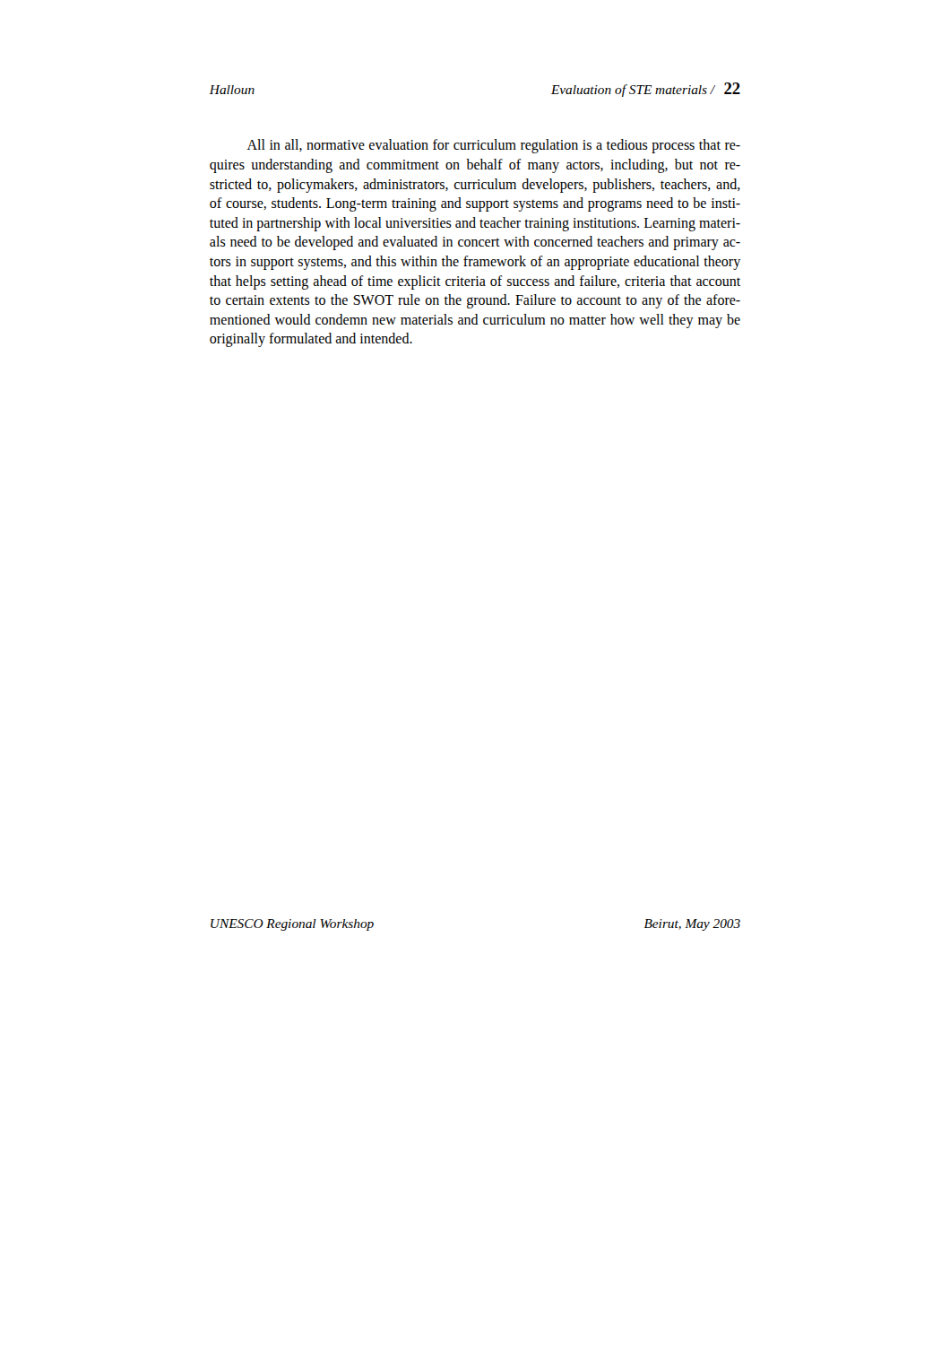Halloun
Evaluation of STE materials / 22
All in all, normative evaluation for curriculum regulation is a tedious process that requires understanding and commitment on behalf of many actors, including, but not restricted to, policymakers, administrators, curriculum developers, publishers, teachers, and, of course, students. Long-term training and support systems and programs need to be instituted in partnership with local universities and teacher training institutions. Learning materials need to be developed and evaluated in concert with concerned teachers and primary actors in support systems, and this within the framework of an appropriate educational theory that helps setting ahead of time explicit criteria of success and failure, criteria that account to certain extents to the SWOT rule on the ground. Failure to account to any of the aforementioned would condemn new materials and curriculum no matter how well they may be originally formulated and intended.
UNESCO Regional Workshop
Beirut, May 2003